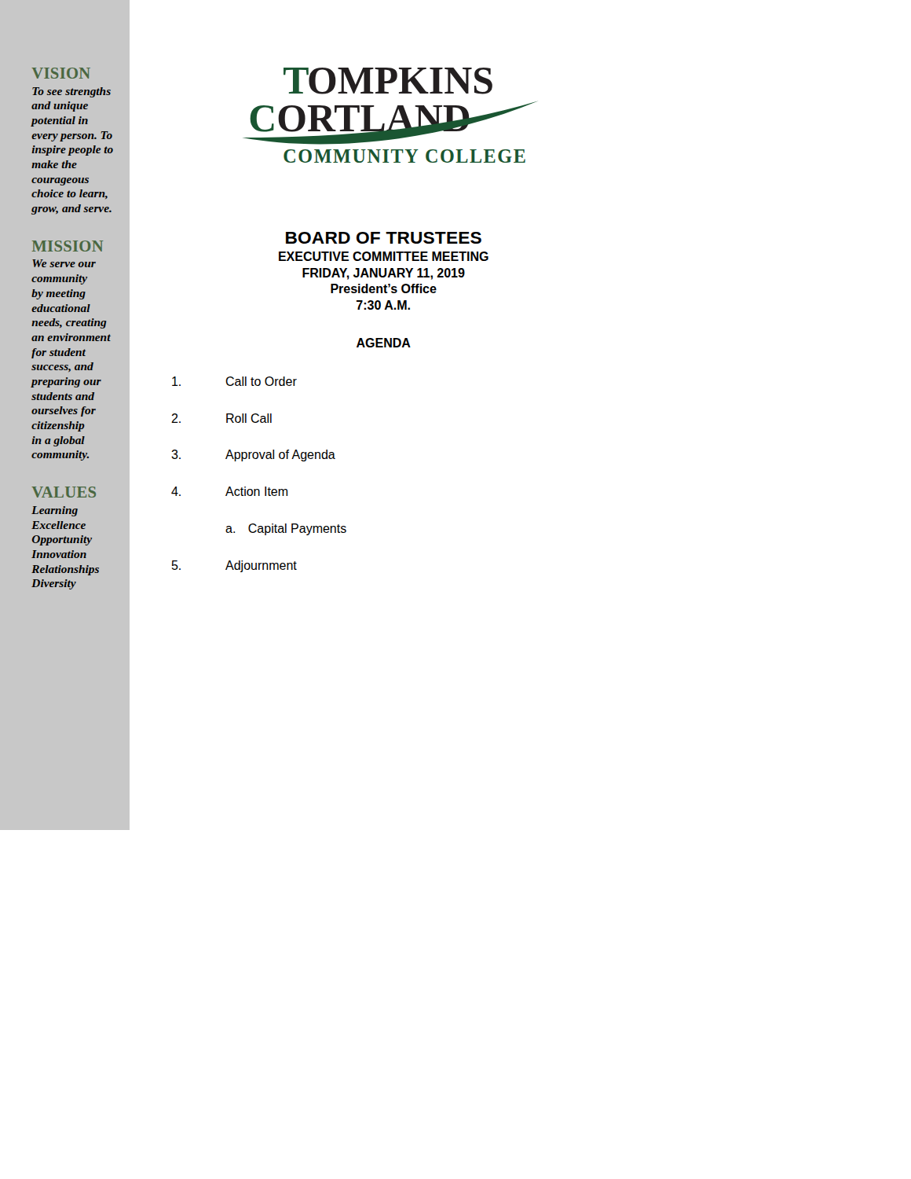VISION
To see strengths and unique potential in every person. To inspire people to make the courageous choice to learn, grow, and serve.
MISSION
We serve our community
by meeting educational needs, creating an environment for student success, and preparing our students and ourselves for citizenship
in a global community.
VALUES
Learning
Excellence
Opportunity
Innovation
Relationships
Diversity
BOARD OF TRUSTEES
EXECUTIVE COMMITTEE MEETING
FRIDAY, JANUARY 11, 2019
President’s Office
7:30 A.M.
AGENDA
1. Call to Order
2. Roll Call
3. Approval of Agenda
4. Action Item
a. Capital Payments
5. Adjournment